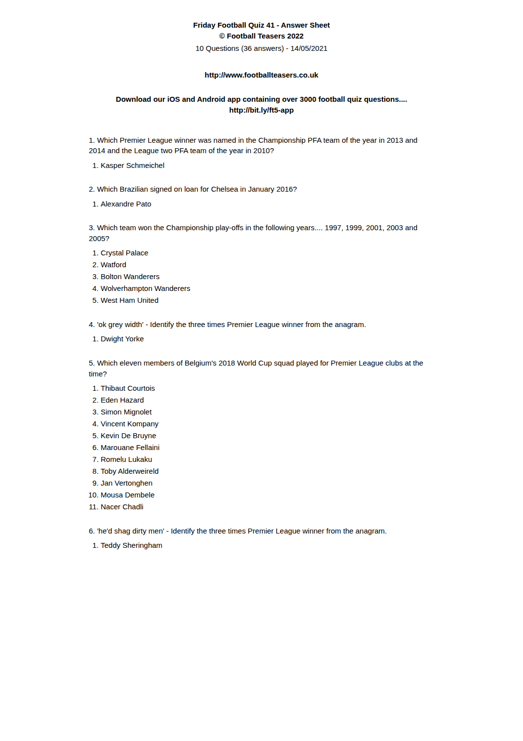Friday Football Quiz 41 - Answer Sheet
© Football Teasers 2022
10 Questions (36 answers) - 14/05/2021
http://www.footballteasers.co.uk
Download our iOS and Android app containing over 3000 football quiz questions....
http://bit.ly/ft5-app
1. Which Premier League winner was named in the Championship PFA team of the year in 2013 and 2014 and the League two PFA team of the year in 2010?
Kasper Schmeichel
2. Which Brazilian signed on loan for Chelsea in January 2016?
Alexandre Pato
3. Which team won the Championship play-offs in the following years.... 1997, 1999, 2001, 2003 and 2005?
Crystal Palace
Watford
Bolton Wanderers
Wolverhampton Wanderers
West Ham United
4. 'ok grey width' - Identify the three times Premier League winner from the anagram.
Dwight Yorke
5. Which eleven members of Belgium's 2018 World Cup squad played for Premier League clubs at the time?
Thibaut Courtois
Eden Hazard
Simon Mignolet
Vincent Kompany
Kevin De Bruyne
Marouane Fellaini
Romelu Lukaku
Toby Alderweireld
Jan Vertonghen
Mousa Dembele
Nacer Chadli
6. 'he'd shag dirty men' - Identify the three times Premier League winner from the anagram.
Teddy Sheringham